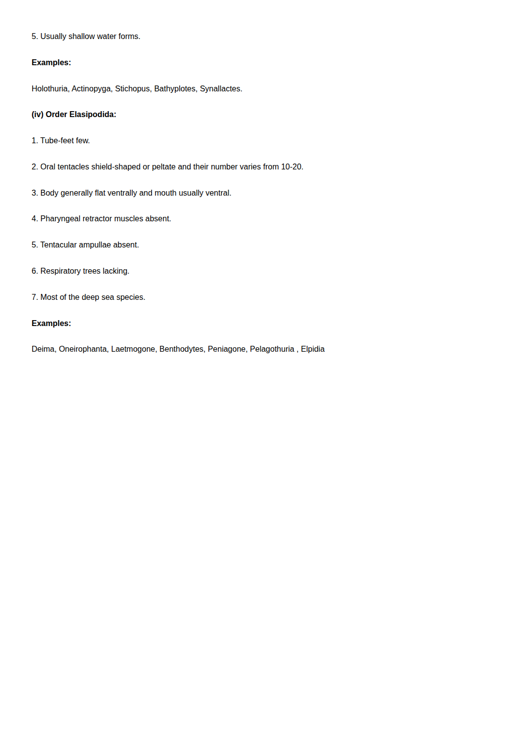5. Usually shallow water forms.
Examples:
Holothuria, Actinopyga, Stichopus, Bathyplotes, Synallactes.
(iv) Order Elasipodida:
1. Tube-feet few.
2. Oral tentacles shield-shaped or peltate and their number varies from 10-20.
3. Body generally flat ventrally and mouth usually ventral.
4. Pharyngeal retractor muscles absent.
5. Tentacular ampullae absent.
6. Respiratory trees lacking.
7. Most of the deep sea species.
Examples:
Deima, Oneirophanta, Laetmogone, Benthodytes, Peniagone, Pelagothuria , Elpidia